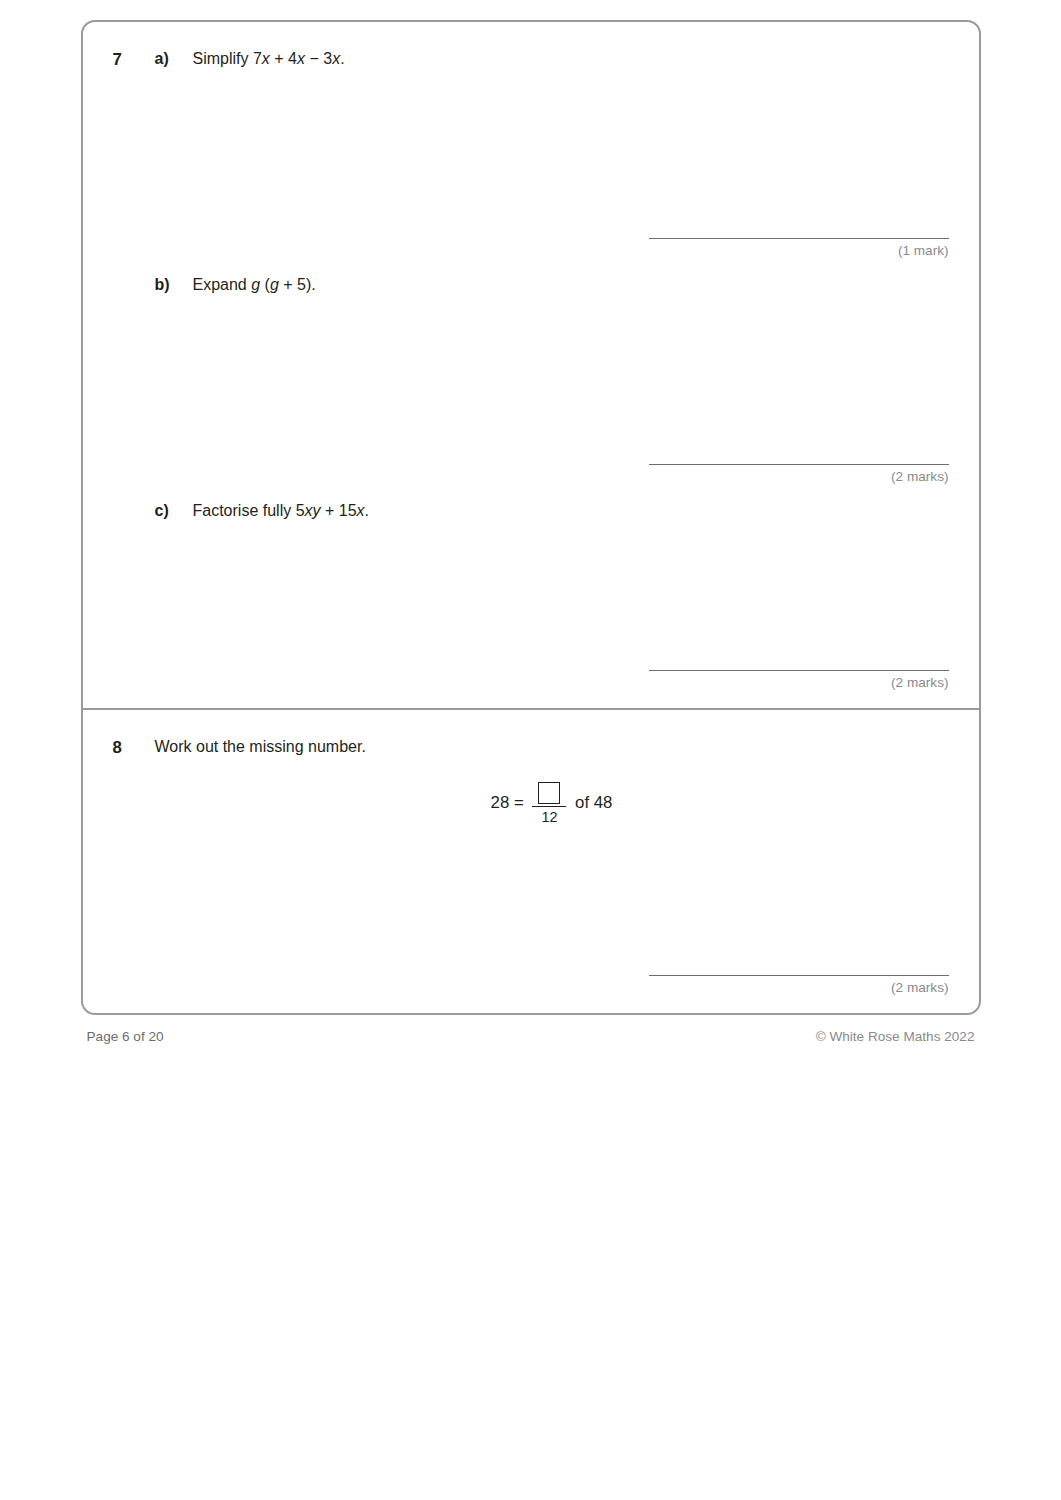7
a)
Simplify 7x + 4x − 3x.
(1 mark)
b)
Expand g (g + 5).
(2 marks)
c)
Factorise fully 5xy + 15x.
(2 marks)
8
Work out the missing number.
28 = 12 of 48
(2 marks)
Page 6 of 20
© White Rose Maths 2022